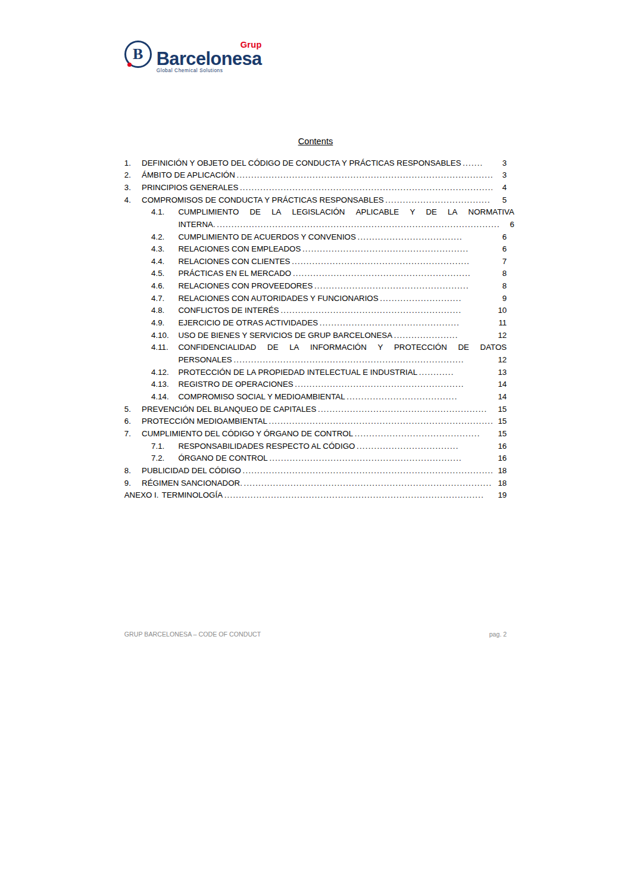B
Grup
Barcelonesa
Global Chemical Solutions
Contents
1.
DEFINICIÓN Y OBJETO DEL CÓDIGO DE CONDUCTA Y PRÁCTICAS RESPONSABLES
.......
3
2.
ÁMBITO DE APLICACIÓN
.........................................................................................
3
3.
PRINCIPIOS GENERALES
.........................................................................................
4
4.
COMPROMISOS DE CONDUCTA Y PRÁCTICAS RESPONSABLES
....................................
5
4.1.
CUMPLIMIENTO DE LA LEGISLACIÓN APLICABLE YDE LA NORMATIVA
INTERNA.
.................................................................................................
6
4.2.
CUMPLIMIENTO DE ACUERDOS Y CONVENIOS
....................................
6
4.3.
RELACIONES CON EMPLEADOS
.........................................................
6
4.4.
RELACIONES CON CLIENTES
.............................................................
7
4.5.
PRÁCTICAS EN EL MERCADO
.............................................................
8
4.6.
RELACIONES CON PROVEEDORES
.....................................................
8
4.7.
RELACIONES CON AUTORIDADES Y FUNCIONARIOS
............................
9
4.8.
CONFLICTOS DE INTERÉS
..............................................................
10
4.9.
EJERCICIO DE OTRAS ACTIVIDADES
................................................
11
4.10.
USO DE BIENES Y SERVICIOS DE GRUP BARCELONESA
......................
12
4.11.
CONFIDENCIALIDAD DE LA INFORMACIÓN YPROTECCIÓN DE DATOS
PERSONALES
...............................................................................
12
4.12.
PROTECCIÓN DE LA PROPIEDAD INTELECTUAL E INDUSTRIAL
............
13
4.13.
REGISTRO DE OPERACIONES
..........................................................
14
4.14.
COMPROMISO SOCIAL Y MEDIOAMBIENTAL
......................................
14
5.
PREVENCIÓN DEL BLANQUEO DE CAPITALES
..........................................................
15
6.
PROTECCIÓN MEDIOAMBIENTAL
..............................................................................
15
7.
CUMPLIMIENTO DEL CÓDIGO Y ÓRGANO DE CONTROL
...........................................
15
7.1.
RESPONSABILIDADES RESPECTO AL CÓDIGO
...................................
16
7.2.
ÓRGANO DE CONTROL
..................................................................
16
8.
PUBLICIDAD DEL CÓDIGO
.......................................................................................
18
9.
RÉGIMEN SANCIONADOR.
.....................................................................................
18
ANEXO I.
TERMINOLOGÍA
.........................................................................................
19
GRUP BARCELONESA – CODE OF CONDUCT
pag. 2